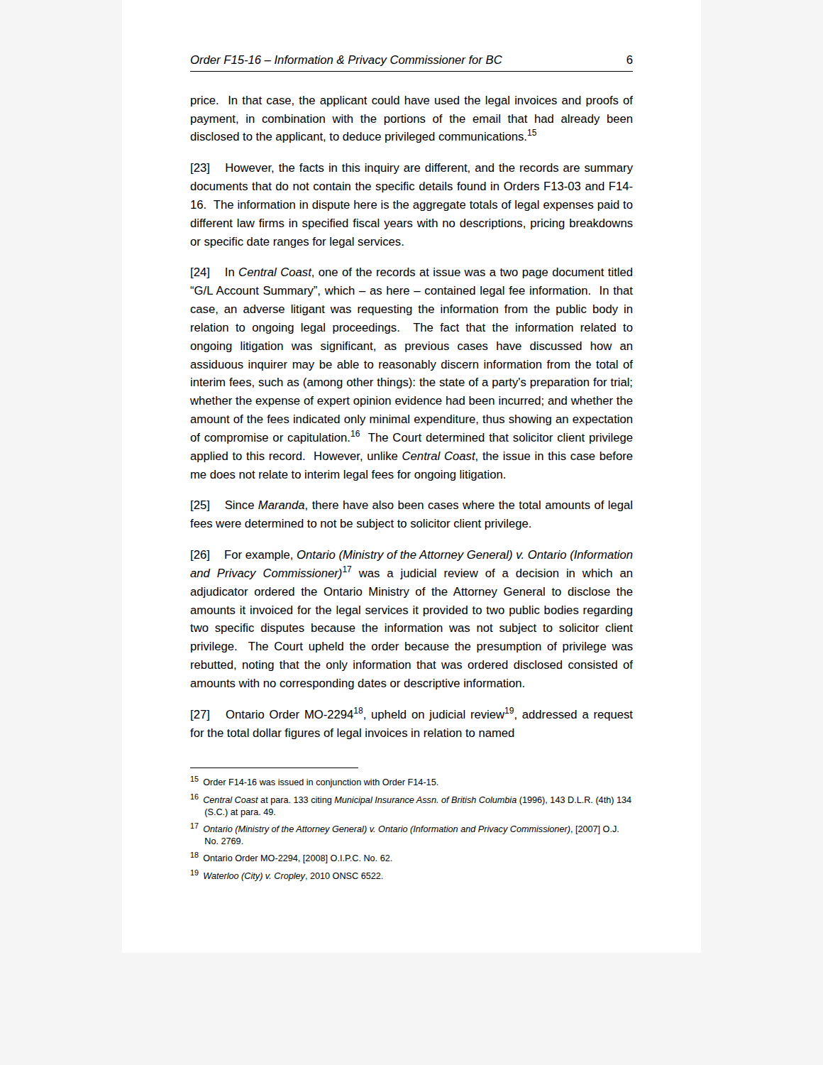Order F15-16 – Information & Privacy Commissioner for BC 6
price. In that case, the applicant could have used the legal invoices and proofs of payment, in combination with the portions of the email that had already been disclosed to the applicant, to deduce privileged communications.15
[23] However, the facts in this inquiry are different, and the records are summary documents that do not contain the specific details found in Orders F13-03 and F14-16. The information in dispute here is the aggregate totals of legal expenses paid to different law firms in specified fiscal years with no descriptions, pricing breakdowns or specific date ranges for legal services.
[24] In Central Coast, one of the records at issue was a two page document titled “G/L Account Summary”, which – as here – contained legal fee information. In that case, an adverse litigant was requesting the information from the public body in relation to ongoing legal proceedings. The fact that the information related to ongoing litigation was significant, as previous cases have discussed how an assiduous inquirer may be able to reasonably discern information from the total of interim fees, such as (among other things): the state of a party's preparation for trial; whether the expense of expert opinion evidence had been incurred; and whether the amount of the fees indicated only minimal expenditure, thus showing an expectation of compromise or capitulation.16 The Court determined that solicitor client privilege applied to this record. However, unlike Central Coast, the issue in this case before me does not relate to interim legal fees for ongoing litigation.
[25] Since Maranda, there have also been cases where the total amounts of legal fees were determined to not be subject to solicitor client privilege.
[26] For example, Ontario (Ministry of the Attorney General) v. Ontario (Information and Privacy Commissioner)17 was a judicial review of a decision in which an adjudicator ordered the Ontario Ministry of the Attorney General to disclose the amounts it invoiced for the legal services it provided to two public bodies regarding two specific disputes because the information was not subject to solicitor client privilege. The Court upheld the order because the presumption of privilege was rebutted, noting that the only information that was ordered disclosed consisted of amounts with no corresponding dates or descriptive information.
[27] Ontario Order MO-229418, upheld on judicial review19, addressed a request for the total dollar figures of legal invoices in relation to named
15 Order F14-16 was issued in conjunction with Order F14-15.
16 Central Coast at para. 133 citing Municipal Insurance Assn. of British Columbia (1996), 143 D.L.R. (4th) 134 (S.C.) at para. 49.
17 Ontario (Ministry of the Attorney General) v. Ontario (Information and Privacy Commissioner), [2007] O.J. No. 2769.
18 Ontario Order MO-2294, [2008] O.I.P.C. No. 62.
19 Waterloo (City) v. Cropley, 2010 ONSC 6522.